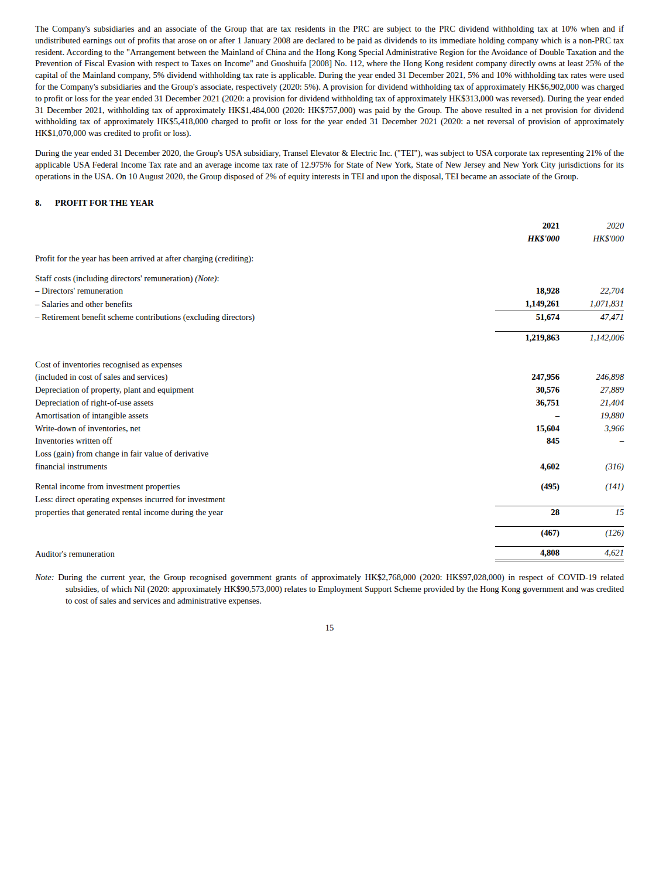The Company's subsidiaries and an associate of the Group that are tax residents in the PRC are subject to the PRC dividend withholding tax at 10% when and if undistributed earnings out of profits that arose on or after 1 January 2008 are declared to be paid as dividends to its immediate holding company which is a non-PRC tax resident. According to the "Arrangement between the Mainland of China and the Hong Kong Special Administrative Region for the Avoidance of Double Taxation and the Prevention of Fiscal Evasion with respect to Taxes on Income" and Guoshuifa [2008] No. 112, where the Hong Kong resident company directly owns at least 25% of the capital of the Mainland company, 5% dividend withholding tax rate is applicable. During the year ended 31 December 2021, 5% and 10% withholding tax rates were used for the Company's subsidiaries and the Group's associate, respectively (2020: 5%). A provision for dividend withholding tax of approximately HK$6,902,000 was charged to profit or loss for the year ended 31 December 2021 (2020: a provision for dividend withholding tax of approximately HK$313,000 was reversed). During the year ended 31 December 2021, withholding tax of approximately HK$1,484,000 (2020: HK$757,000) was paid by the Group. The above resulted in a net provision for dividend withholding tax of approximately HK$5,418,000 charged to profit or loss for the year ended 31 December 2021 (2020: a net reversal of provision of approximately HK$1,070,000 was credited to profit or loss).
During the year ended 31 December 2020, the Group's USA subsidiary, Transel Elevator & Electric Inc. ("TEI"), was subject to USA corporate tax representing 21% of the applicable USA Federal Income Tax rate and an average income tax rate of 12.975% for State of New York, State of New Jersey and New York City jurisdictions for its operations in the USA. On 10 August 2020, the Group disposed of 2% of equity interests in TEI and upon the disposal, TEI became an associate of the Group.
8. PROFIT FOR THE YEAR
| | 2021 | 2020 |
| | HK$'000 | HK$'000 |
| Profit for the year has been arrived at after charging (crediting): | | |
| Staff costs (including directors' remuneration) (Note) : | | |
| – Directors' remuneration | 18,928 | 22,704 |
| – Salaries and other benefits | 1,149,261 | 1,071,831 |
| – Retirement benefit scheme contributions (excluding directors) | 51,674 | 47,471 |
| | 1,219,863 | 1,142,006 |
| Cost of inventories recognised as expenses | | |
| (included in cost of sales and services) | 247,956 | 246,898 |
| Depreciation of property, plant and equipment | 30,576 | 27,889 |
| Depreciation of right-of-use assets | 36,751 | 21,404 |
| Amortisation of intangible assets | – | 19,880 |
| Write-down of inventories, net | 15,604 | 3,966 |
| Inventories written off | 845 | – |
| Loss (gain) from change in fair value of derivative | | |
| financial instruments | 4,602 | (316) |
| Rental income from investment properties | (495) | (141) |
| Less: direct operating expenses incurred for investment | | |
| properties that generated rental income during the year | 28 | 15 |
| | (467) | (126) |
| Auditor's remuneration | 4,808 | 4,621 |
Note: During the current year, the Group recognised government grants of approximately HK$2,768,000 (2020: HK$97,028,000) in respect of COVID-19 related subsidies, of which Nil (2020: approximately HK$90,573,000) relates to Employment Support Scheme provided by the Hong Kong government and was credited to cost of sales and services and administrative expenses.
15